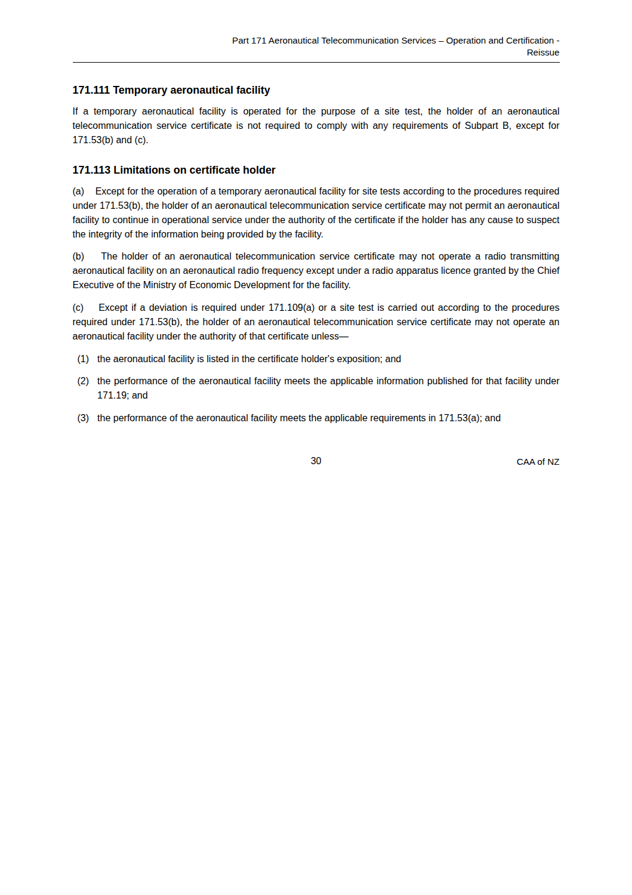Part 171 Aeronautical Telecommunication Services – Operation and Certification -
Reissue
171.111 Temporary aeronautical facility
If a temporary aeronautical facility is operated for the purpose of a site test, the holder of an aeronautical telecommunication service certificate is not required to comply with any requirements of Subpart B, except for 171.53(b) and (c).
171.113 Limitations on certificate holder
(a) Except for the operation of a temporary aeronautical facility for site tests according to the procedures required under 171.53(b), the holder of an aeronautical telecommunication service certificate may not permit an aeronautical facility to continue in operational service under the authority of the certificate if the holder has any cause to suspect the integrity of the information being provided by the facility.
(b) The holder of an aeronautical telecommunication service certificate may not operate a radio transmitting aeronautical facility on an aeronautical radio frequency except under a radio apparatus licence granted by the Chief Executive of the Ministry of Economic Development for the facility.
(c) Except if a deviation is required under 171.109(a) or a site test is carried out according to the procedures required under 171.53(b), the holder of an aeronautical telecommunication service certificate may not operate an aeronautical facility under the authority of that certificate unless—
(1) the aeronautical facility is listed in the certificate holder's exposition; and
(2) the performance of the aeronautical facility meets the applicable information published for that facility under 171.19; and
(3) the performance of the aeronautical facility meets the applicable requirements in 171.53(a); and
30
CAA of NZ